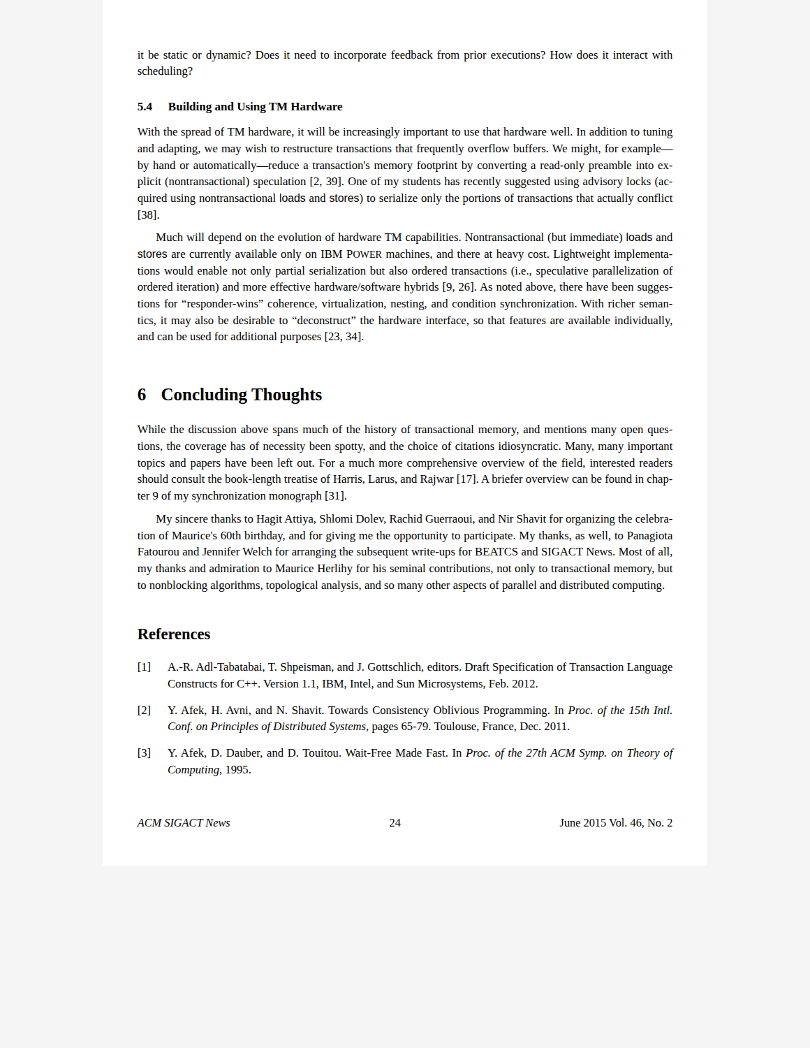it be static or dynamic? Does it need to incorporate feedback from prior executions? How does it interact with scheduling?
5.4 Building and Using TM Hardware
With the spread of TM hardware, it will be increasingly important to use that hardware well. In addition to tuning and adapting, we may wish to restructure transactions that frequently overflow buffers. We might, for example—by hand or automatically—reduce a transaction's memory footprint by converting a read-only preamble into explicit (nontransactional) speculation [2, 39]. One of my students has recently suggested using advisory locks (acquired using nontransactional loads and stores) to serialize only the portions of transactions that actually conflict [38].
Much will depend on the evolution of hardware TM capabilities. Nontransactional (but immediate) loads and stores are currently available only on IBM POWER machines, and there at heavy cost. Lightweight implementations would enable not only partial serialization but also ordered transactions (i.e., speculative parallelization of ordered iteration) and more effective hardware/software hybrids [9, 26]. As noted above, there have been suggestions for “responder-wins” coherence, virtualization, nesting, and condition synchronization. With richer semantics, it may also be desirable to “deconstruct” the hardware interface, so that features are available individually, and can be used for additional purposes [23, 34].
6 Concluding Thoughts
While the discussion above spans much of the history of transactional memory, and mentions many open questions, the coverage has of necessity been spotty, and the choice of citations idiosyncratic. Many, many important topics and papers have been left out. For a much more comprehensive overview of the field, interested readers should consult the book-length treatise of Harris, Larus, and Rajwar [17]. A briefer overview can be found in chapter 9 of my synchronization monograph [31].
My sincere thanks to Hagit Attiya, Shlomi Dolev, Rachid Guerraoui, and Nir Shavit for organizing the celebration of Maurice's 60th birthday, and for giving me the opportunity to participate. My thanks, as well, to Panagiota Fatourou and Jennifer Welch for arranging the subsequent write-ups for BEATCS and SIGACT News. Most of all, my thanks and admiration to Maurice Herlihy for his seminal contributions, not only to transactional memory, but to nonblocking algorithms, topological analysis, and so many other aspects of parallel and distributed computing.
References
[1] A.-R. Adl-Tabatabai, T. Shpeisman, and J. Gottschlich, editors. Draft Specification of Transaction Language Constructs for C++. Version 1.1, IBM, Intel, and Sun Microsystems, Feb. 2012.
[2] Y. Afek, H. Avni, and N. Shavit. Towards Consistency Oblivious Programming. In Proc. of the 15th Intl. Conf. on Principles of Distributed Systems, pages 65-79. Toulouse, France, Dec. 2011.
[3] Y. Afek, D. Dauber, and D. Touitou. Wait-Free Made Fast. In Proc. of the 27th ACM Symp. on Theory of Computing, 1995.
ACM SIGACT News
24
June 2015 Vol. 46, No. 2